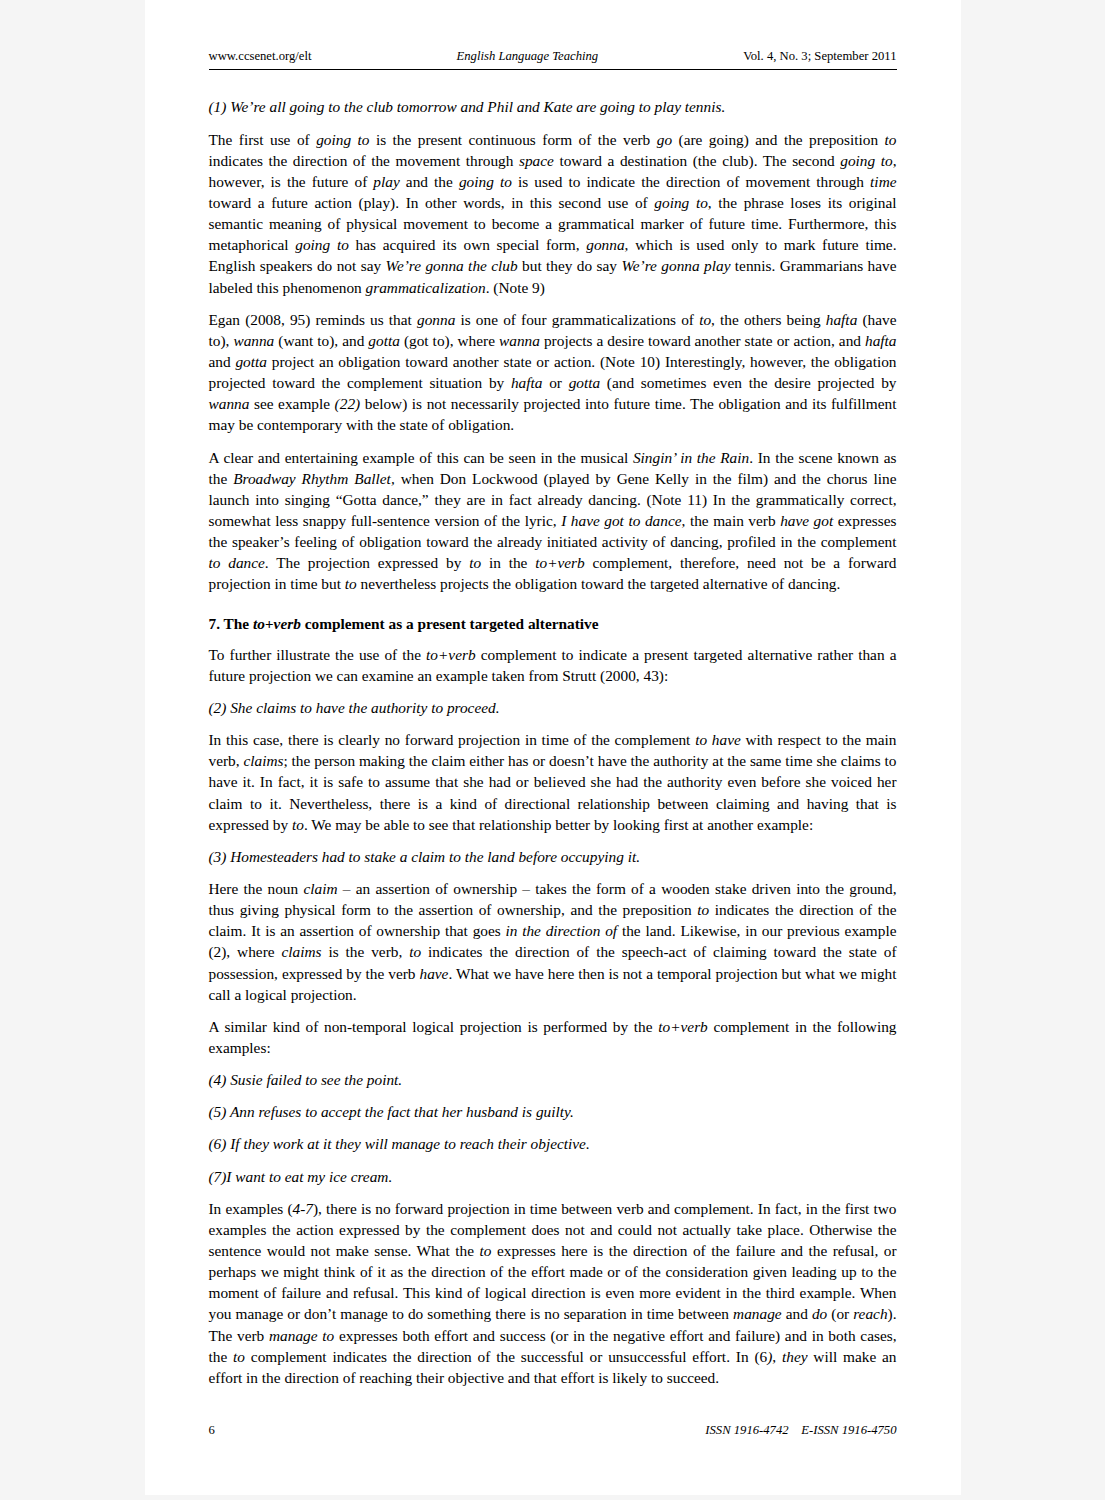www.ccsenet.org/elt English Language Teaching Vol. 4, No. 3; September 2011
(1) We’re all going to the club tomorrow and Phil and Kate are going to play tennis.
The first use of going to is the present continuous form of the verb go (are going) and the preposition to indicates the direction of the movement through space toward a destination (the club). The second going to, however, is the future of play and the going to is used to indicate the direction of movement through time toward a future action (play). In other words, in this second use of going to, the phrase loses its original semantic meaning of physical movement to become a grammatical marker of future time. Furthermore, this metaphorical going to has acquired its own special form, gonna, which is used only to mark future time. English speakers do not say We’re gonna the club but they do say We’re gonna play tennis. Grammarians have labeled this phenomenon grammaticalization. (Note 9)
Egan (2008, 95) reminds us that gonna is one of four grammaticalizations of to, the others being hafta (have to), wanna (want to), and gotta (got to), where wanna projects a desire toward another state or action, and hafta and gotta project an obligation toward another state or action. (Note 10) Interestingly, however, the obligation projected toward the complement situation by hafta or gotta (and sometimes even the desire projected by wanna see example (22) below) is not necessarily projected into future time. The obligation and its fulfillment may be contemporary with the state of obligation.
A clear and entertaining example of this can be seen in the musical Singin’ in the Rain. In the scene known as the Broadway Rhythm Ballet, when Don Lockwood (played by Gene Kelly in the film) and the chorus line launch into singing “Gotta dance,” they are in fact already dancing. (Note 11) In the grammatically correct, somewhat less snappy full-sentence version of the lyric, I have got to dance, the main verb have got expresses the speaker’s feeling of obligation toward the already initiated activity of dancing, profiled in the complement to dance. The projection expressed by to in the to+verb complement, therefore, need not be a forward projection in time but to nevertheless projects the obligation toward the targeted alternative of dancing.
7. The to+verb complement as a present targeted alternative
To further illustrate the use of the to+verb complement to indicate a present targeted alternative rather than a future projection we can examine an example taken from Strutt (2000, 43):
(2) She claims to have the authority to proceed.
In this case, there is clearly no forward projection in time of the complement to have with respect to the main verb, claims; the person making the claim either has or doesn’t have the authority at the same time she claims to have it. In fact, it is safe to assume that she had or believed she had the authority even before she voiced her claim to it. Nevertheless, there is a kind of directional relationship between claiming and having that is expressed by to. We may be able to see that relationship better by looking first at another example:
(3) Homesteaders had to stake a claim to the land before occupying it.
Here the noun claim – an assertion of ownership – takes the form of a wooden stake driven into the ground, thus giving physical form to the assertion of ownership, and the preposition to indicates the direction of the claim. It is an assertion of ownership that goes in the direction of the land. Likewise, in our previous example (2), where claims is the verb, to indicates the direction of the speech-act of claiming toward the state of possession, expressed by the verb have. What we have here then is not a temporal projection but what we might call a logical projection.
A similar kind of non-temporal logical projection is performed by the to+verb complement in the following examples:
(4) Susie failed to see the point.
(5) Ann refuses to accept the fact that her husband is guilty.
(6) If they work at it they will manage to reach their objective.
(7)I want to eat my ice cream.
In examples (4-7), there is no forward projection in time between verb and complement. In fact, in the first two examples the action expressed by the complement does not and could not actually take place. Otherwise the sentence would not make sense. What the to expresses here is the direction of the failure and the refusal, or perhaps we might think of it as the direction of the effort made or of the consideration given leading up to the moment of failure and refusal. This kind of logical direction is even more evident in the third example. When you manage or don’t manage to do something there is no separation in time between manage and do (or reach). The verb manage to expresses both effort and success (or in the negative effort and failure) and in both cases, the to complement indicates the direction of the successful or unsuccessful effort. In (6), they will make an effort in the direction of reaching their objective and that effort is likely to succeed.
6 ISSN 1916-4742 E-ISSN 1916-4750